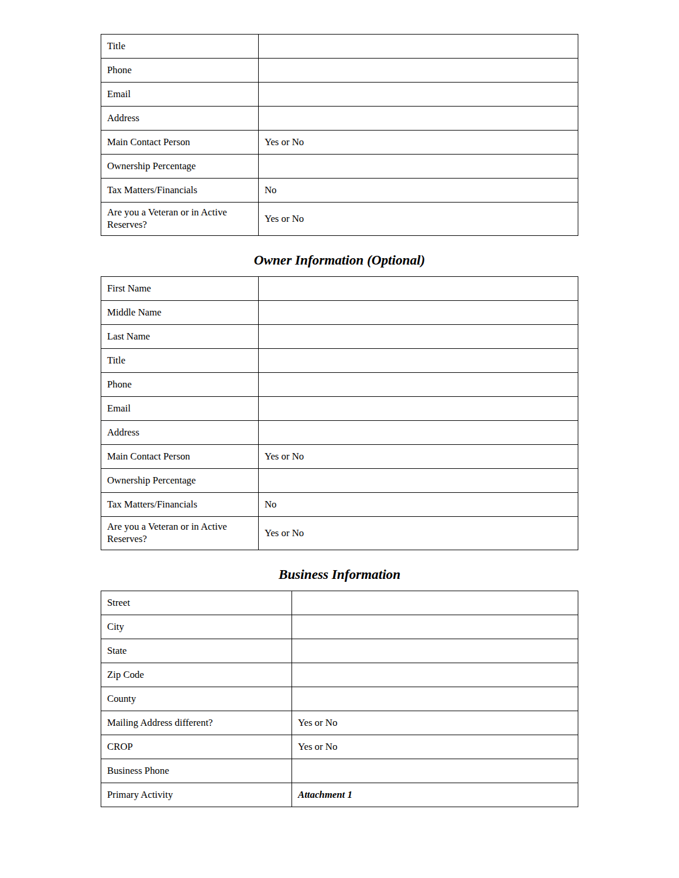| Title | |
| Phone | |
| Email | |
| Address | |
| Main Contact Person | Yes or No |
| Ownership Percentage | |
| Tax Matters/Financials | No |
| Are you a Veteran or in Active Reserves? | Yes or No |
Owner Information (Optional)
| First Name | |
| Middle Name | |
| Last Name | |
| Title | |
| Phone | |
| Email | |
| Address | |
| Main Contact Person | Yes or No |
| Ownership Percentage | |
| Tax Matters/Financials | No |
| Are you a Veteran or in Active Reserves? | Yes or No |
Business Information
| Street | |
| City | |
| State | |
| Zip Code | |
| County | |
| Mailing Address different? | Yes or No |
| CROP | Yes or No |
| Business Phone | |
| Primary Activity | Attachment 1 |